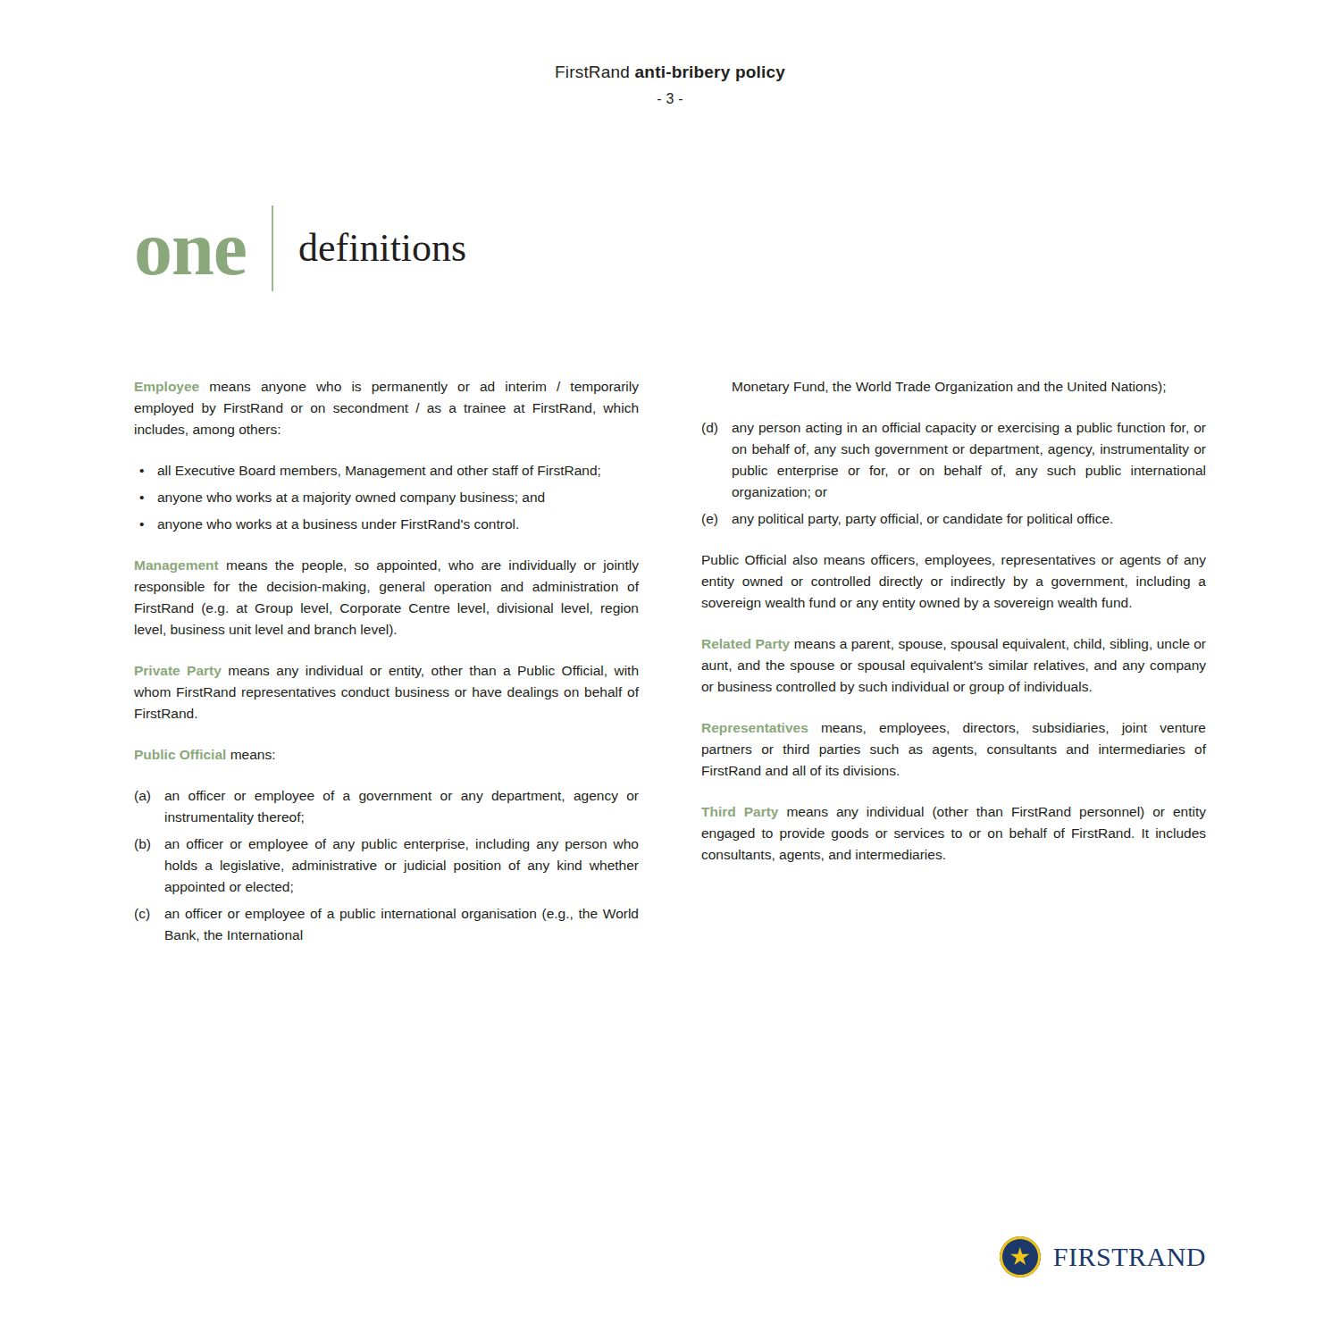FirstRand anti-bribery policy
- 3 -
one
definitions
Employee means anyone who is permanently or ad interim / temporarily employed by FirstRand or on secondment / as a trainee at FirstRand, which includes, among others:
all Executive Board members, Management and other staff of FirstRand;
anyone who works at a majority owned company business; and
anyone who works at a business under FirstRand's control.
Management means the people, so appointed, who are individually or jointly responsible for the decision-making, general operation and administration of FirstRand (e.g. at Group level, Corporate Centre level, divisional level, region level, business unit level and branch level).
Private Party means any individual or entity, other than a Public Official, with whom FirstRand representatives conduct business or have dealings on behalf of FirstRand.
Public Official means:
an officer or employee of a government or any department, agency or instrumentality thereof;
an officer or employee of any public enterprise, including any person who holds a legislative, administrative or judicial position of any kind whether appointed or elected;
an officer or employee of a public international organisation (e.g., the World Bank, the International
Monetary Fund, the World Trade Organization and the United Nations);
any person acting in an official capacity or exercising a public function for, or on behalf of, any such government or department, agency, instrumentality or public enterprise or for, or on behalf of, any such public international organization; or
any political party, party official, or candidate for political office.
Public Official also means officers, employees, representatives or agents of any entity owned or controlled directly or indirectly by a government, including a sovereign wealth fund or any entity owned by a sovereign wealth fund.
Related Party means a parent, spouse, spousal equivalent, child, sibling, uncle or aunt, and the spouse or spousal equivalent's similar relatives, and any company or business controlled by such individual or group of individuals.
Representatives means, employees, directors, subsidiaries, joint venture partners or third parties such as agents, consultants and intermediaries of FirstRand and all of its divisions.
Third Party means any individual (other than FirstRand personnel) or entity engaged to provide goods or services to or on behalf of FirstRand. It includes consultants, agents, and intermediaries.
FIRSTRAND